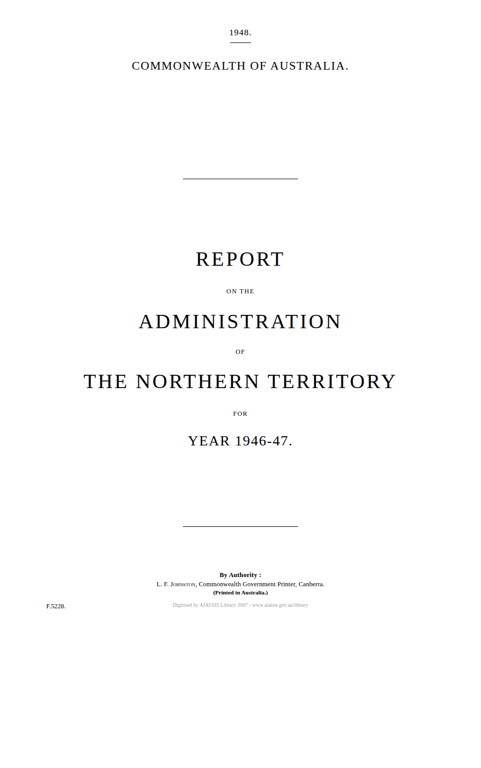1948.
COMMONWEALTH OF AUSTRALIA.
REPORT
on the
ADMINISTRATION
OF
THE NORTHERN TERRITORY
FOR
YEAR 1946-47.
By Authority :
L. F. Johnston, Commonwealth Government Printer, Canberra.
(Printed in Australia.)
Digitised by AIATSIS Library 2007 - www.aiatsis.gov.au/library
F.5228.